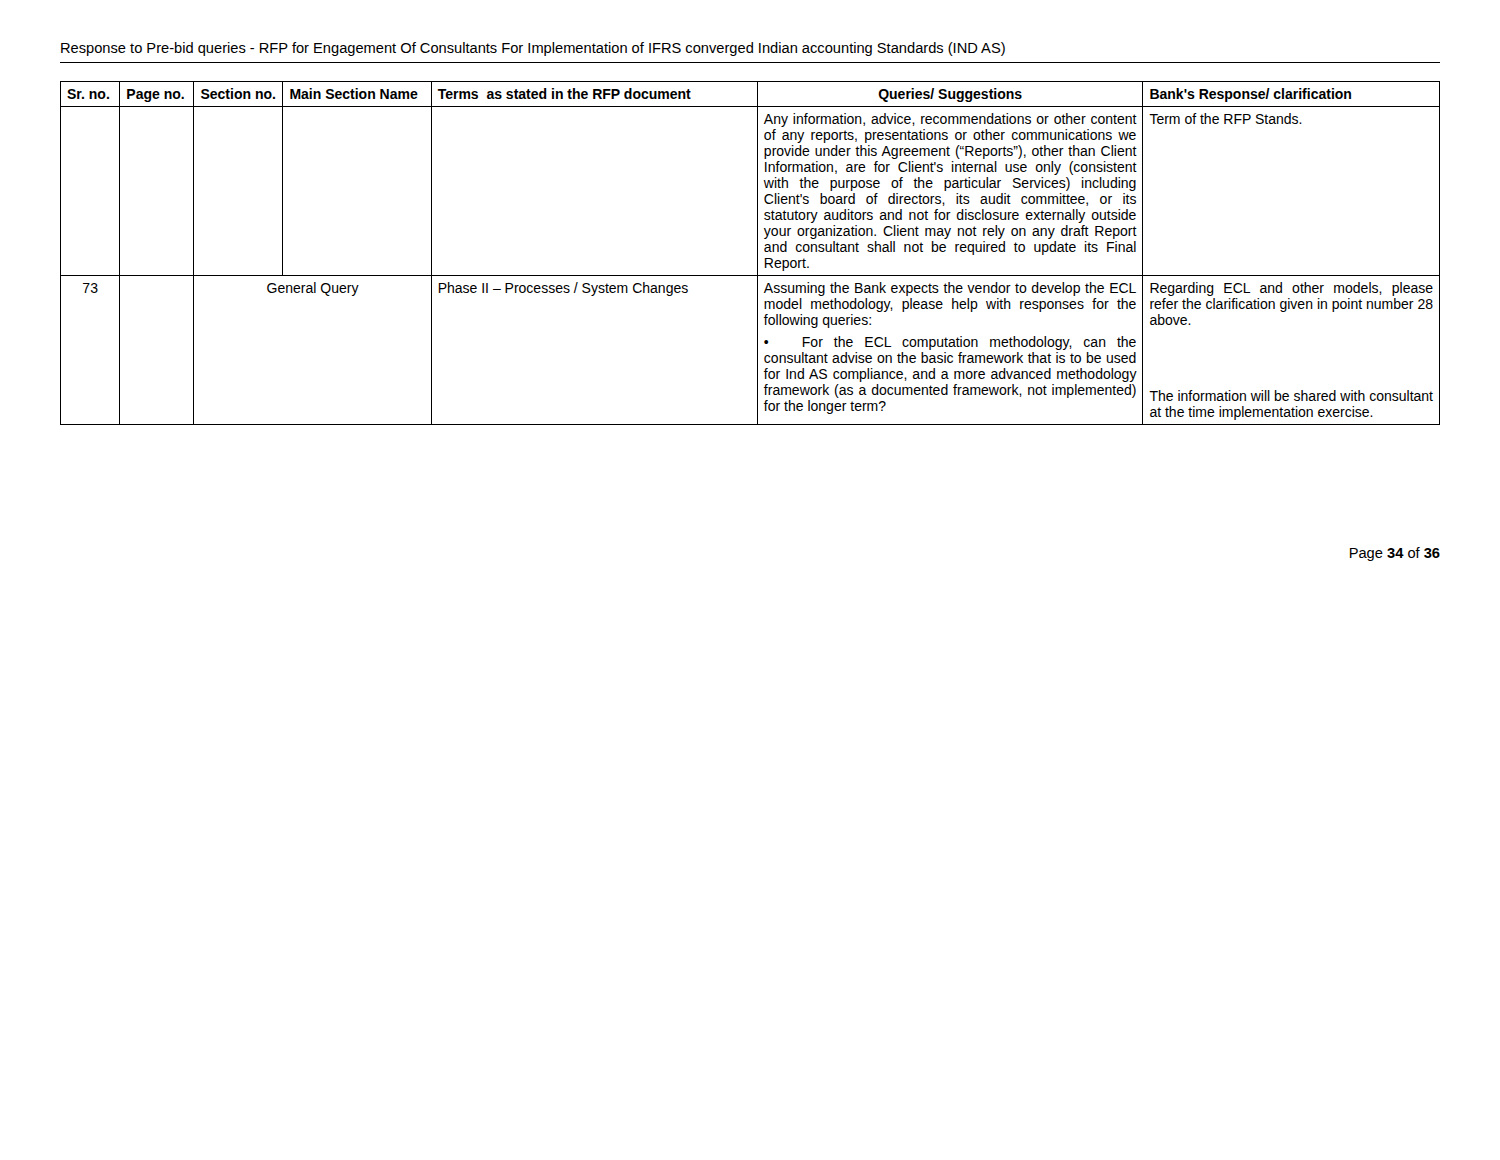Response to Pre-bid queries - RFP for Engagement Of Consultants For Implementation of IFRS converged Indian accounting Standards (IND AS)
| Sr. no. | Page no. | Section no. | Main Section Name | Terms as stated in the RFP document | Queries/ Suggestions | Bank's Response/ clarification |
| --- | --- | --- | --- | --- | --- | --- |
| | | | | | Any information, advice, recommendations or other content of any reports, presentations or other communications we provide under this Agreement (“Reports”), other than Client Information, are for Client's internal use only (consistent with the purpose of the particular Services) including Client's board of directors, its audit committee, or its statutory auditors and not for disclosure externally outside your organization. Client may not rely on any draft Report and consultant shall not be required to update its Final Report. | Term of the RFP Stands. |
| 73 | | General Query | Phase II – Processes / System Changes | Assuming the Bank expects the vendor to develop the ECL model methodology, please help with responses for the following queries: • For the ECL computation methodology, can the consultant advise on the basic framework that is to be used for Ind AS compliance, and a more advanced methodology framework (as a documented framework, not implemented) for the longer term? | Regarding ECL and other models, please refer the clarification given in point number 28 above. The information will be shared with consultant at the time implementation exercise. |
Page 34 of 36